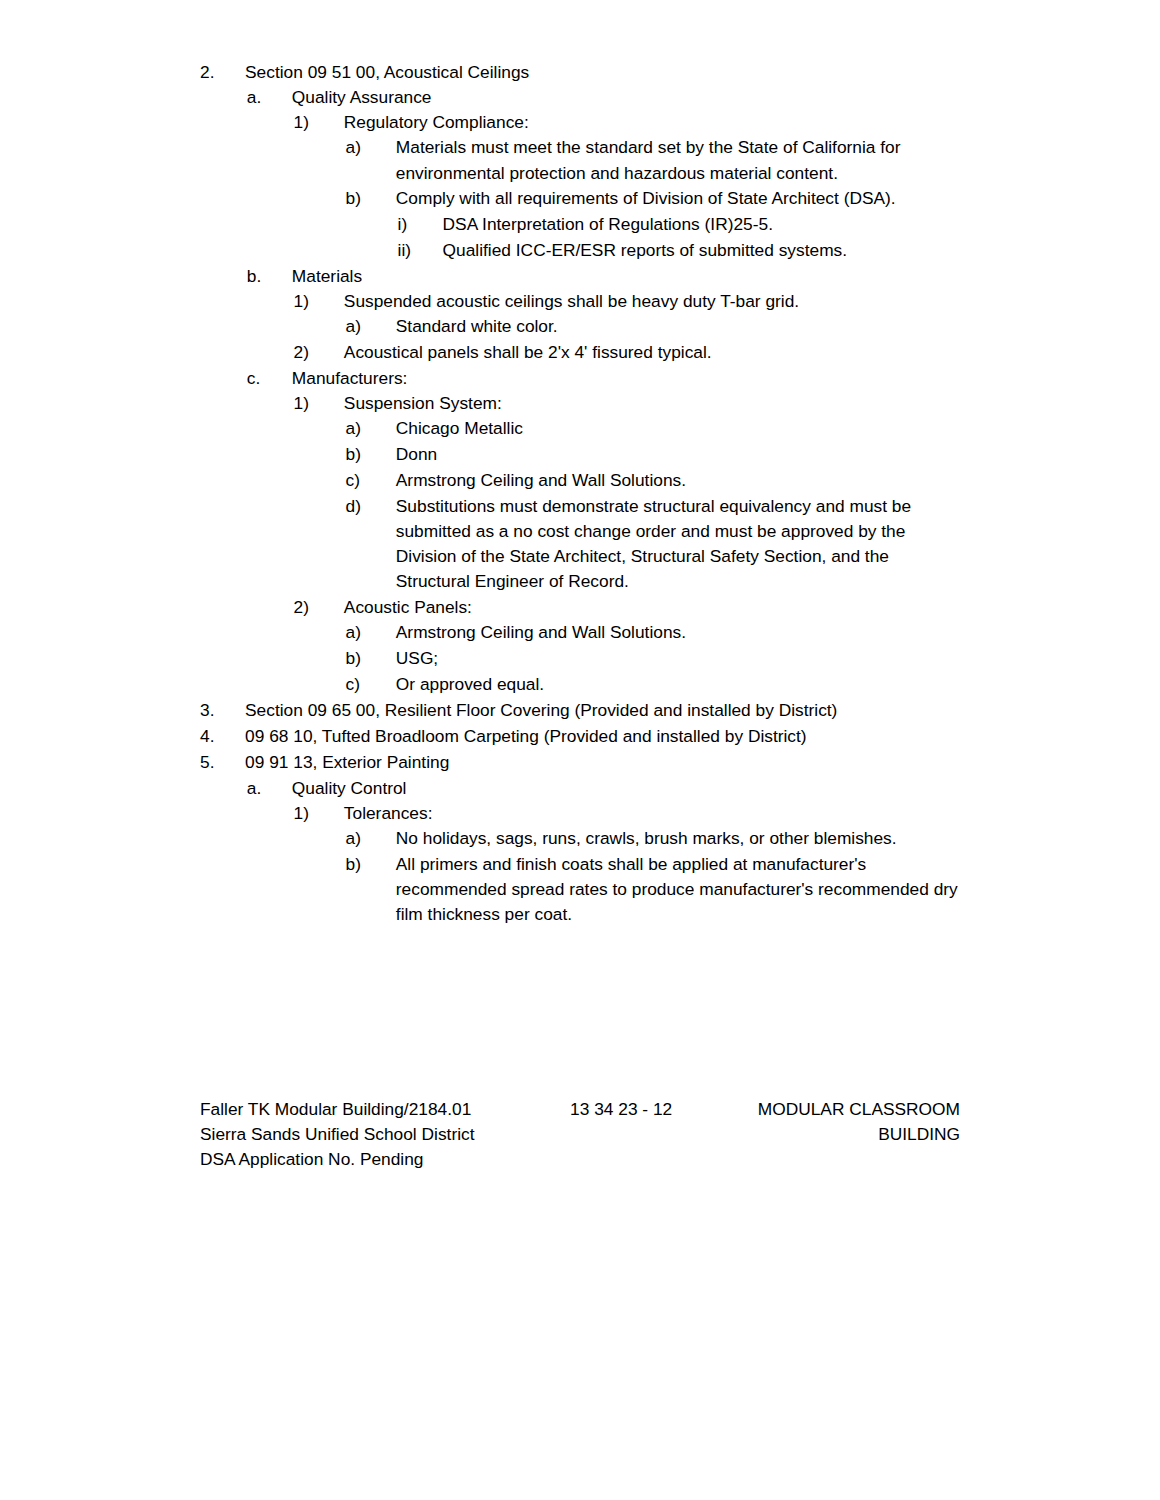2. Section 09 51 00, Acoustical Ceilings
a. Quality Assurance
1) Regulatory Compliance:
a) Materials must meet the standard set by the State of California for environmental protection and hazardous material content.
b) Comply with all requirements of Division of State Architect (DSA).
i) DSA Interpretation of Regulations (IR)25-5.
ii) Qualified ICC-ER/ESR reports of submitted systems.
b. Materials
1) Suspended acoustic ceilings shall be heavy duty T-bar grid.
a) Standard white color.
2) Acoustical panels shall be 2'x 4' fissured typical.
c. Manufacturers:
1) Suspension System:
a) Chicago Metallic
b) Donn
c) Armstrong Ceiling and Wall Solutions.
d) Substitutions must demonstrate structural equivalency and must be submitted as a no cost change order and must be approved by the Division of the State Architect, Structural Safety Section, and the Structural Engineer of Record.
2) Acoustic Panels:
a) Armstrong Ceiling and Wall Solutions.
b) USG;
c) Or approved equal.
3. Section 09 65 00, Resilient Floor Covering (Provided and installed by District)
4. 09 68 10, Tufted Broadloom Carpeting (Provided and installed by District)
5. 09 91 13, Exterior Painting
a. Quality Control
1) Tolerances:
a) No holidays, sags, runs, crawls, brush marks, or other blemishes.
b) All primers and finish coats shall be applied at manufacturer's recommended spread rates to produce manufacturer's recommended dry film thickness per coat.
Faller TK Modular Building/2184.01
Sierra Sands Unified School District
DSA Application No. Pending
13 34 23 - 12
MODULAR CLASSROOM
BUILDING